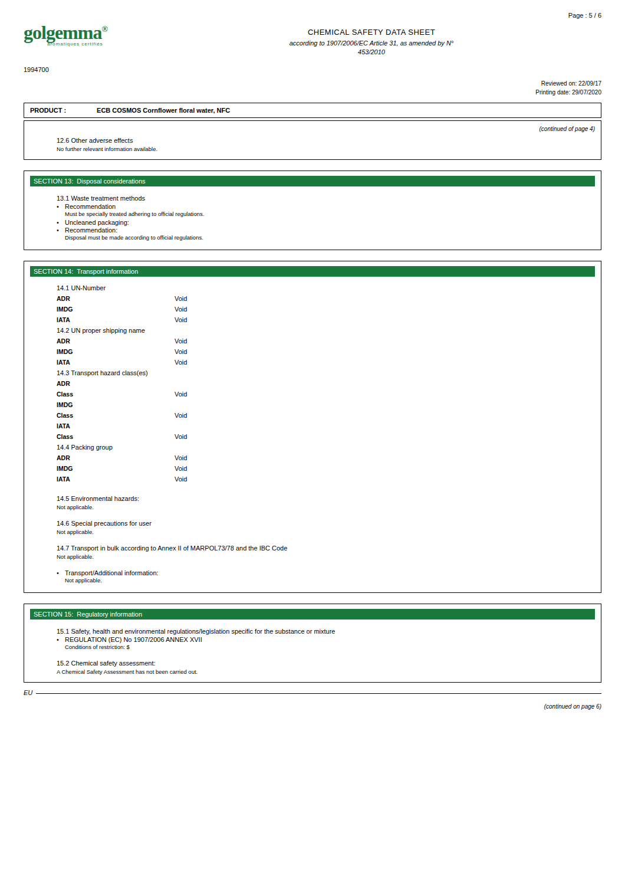Page : 5 / 6
golgemma®
aromatiques certifiés
CHEMICAL SAFETY DATA SHEET
according to 1907/2006/EC Article 31, as amended by N°
453/2010
1994700
Reviewed on: 22/09/17
Printing date: 29/07/2020
PRODUCT : ECB COSMOS Cornflower floral water, NFC
(continued of page 4)
12.6 Other adverse effects
No further relevant information available.
SECTION 13: Disposal considerations
13.1 Waste treatment methods
Recommendation Must be specially treated adhering to official regulations.
Uncleaned packaging:
Recommendation: Disposal must be made according to official regulations.
SECTION 14: Transport information
| 14.1 UN-Number |
| ADR | Void |
| IMDG | Void |
| IATA | Void |
| 14.2 UN proper shipping name |
| ADR | Void |
| IMDG | Void |
| IATA | Void |
| 14.3 Transport hazard class(es) |
| ADR | |
| Class | Void |
| IMDG | |
| Class | Void |
| IATA | |
| Class | Void |
| 14.4 Packing group |
| ADR | Void |
| IMDG | Void |
| IATA | Void |
14.5 Environmental hazards:
Not applicable.
14.6 Special precautions for user
Not applicable.
14.7 Transport in bulk according to Annex II of MARPOL73/78 and the IBC Code
Not applicable.
Transport/Additional information: Not applicable.
SECTION 15: Regulatory information
15.1 Safety, health and environmental regulations/legislation specific for the substance or mixture
REGULATION (EC) No 1907/2006 ANNEX XVII Conditions of restriction: $
15.2 Chemical safety assessment:
A Chemical Safety Assessment has not been carried out.
EU
(continued on page 6)